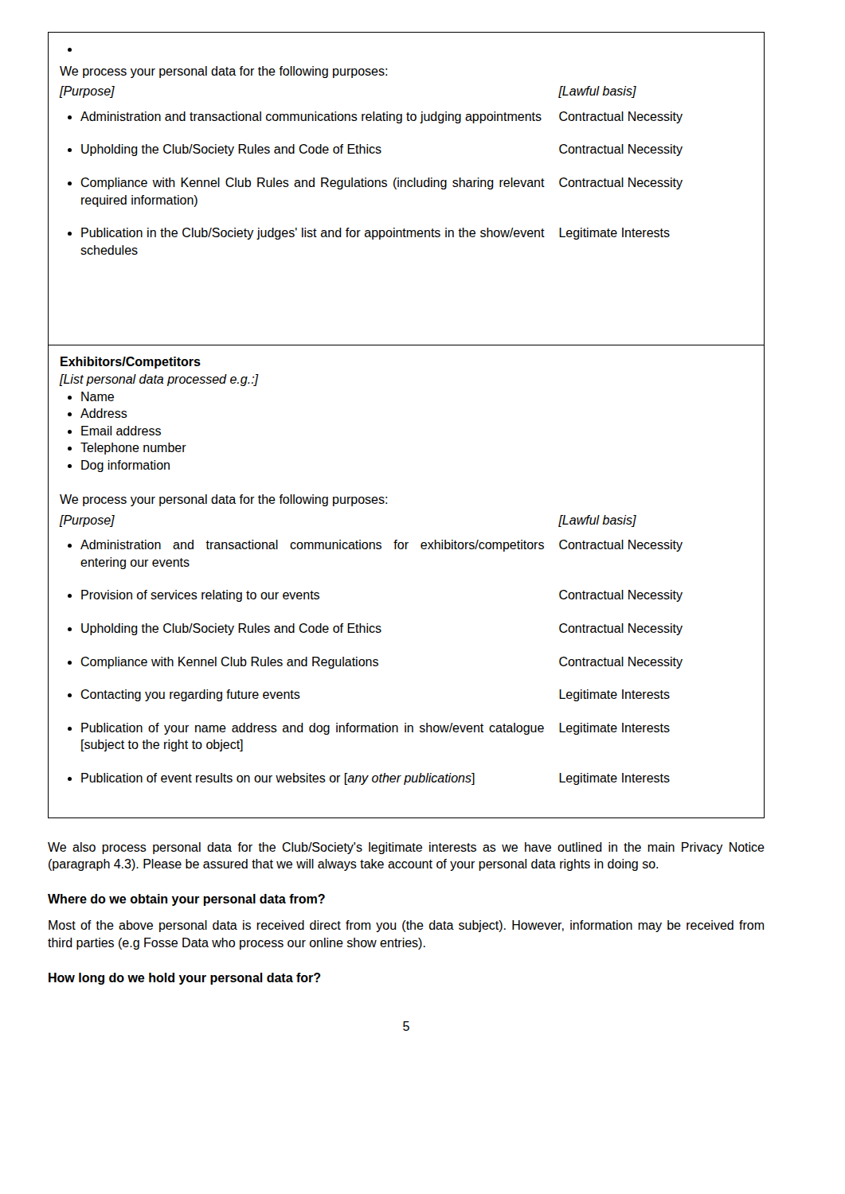We process your personal data for the following purposes:
| [Purpose] | [Lawful basis] |
| Administration and transactional communications relating to judging appointments | Contractual Necessity |
| Upholding the Club/Society Rules and Code of Ethics | Contractual Necessity |
| Compliance with Kennel Club Rules and Regulations (including sharing relevant required information) | Contractual Necessity |
| Publication in the Club/Society judges' list and for appointments in the show/event schedules | Legitimate Interests |
Exhibitors/Competitors
[List personal data processed e.g.:]
Name
Address
Email address
Telephone number
Dog information
We process your personal data for the following purposes:
| [Purpose] | [Lawful basis] |
| Administration and transactional communications for exhibitors/competitors entering our events | Contractual Necessity |
| Provision of services relating to our events | Contractual Necessity |
| Upholding the Club/Society Rules and Code of Ethics | Contractual Necessity |
| Compliance with Kennel Club Rules and Regulations | Contractual Necessity |
| Contacting you regarding future events | Legitimate Interests |
| Publication of your name address and dog information in show/event catalogue [subject to the right to object] | Legitimate Interests |
| Publication of event results on our websites or [ any other publications ] | Legitimate Interests |
We also process personal data for the Club/Society's legitimate interests as we have outlined in the main Privacy Notice (paragraph 4.3). Please be assured that we will always take account of your personal data rights in doing so.
Where do we obtain your personal data from?
Most of the above personal data is received direct from you (the data subject). However, information may be received from third parties (e.g Fosse Data who process our online show entries).
How long do we hold your personal data for?
5